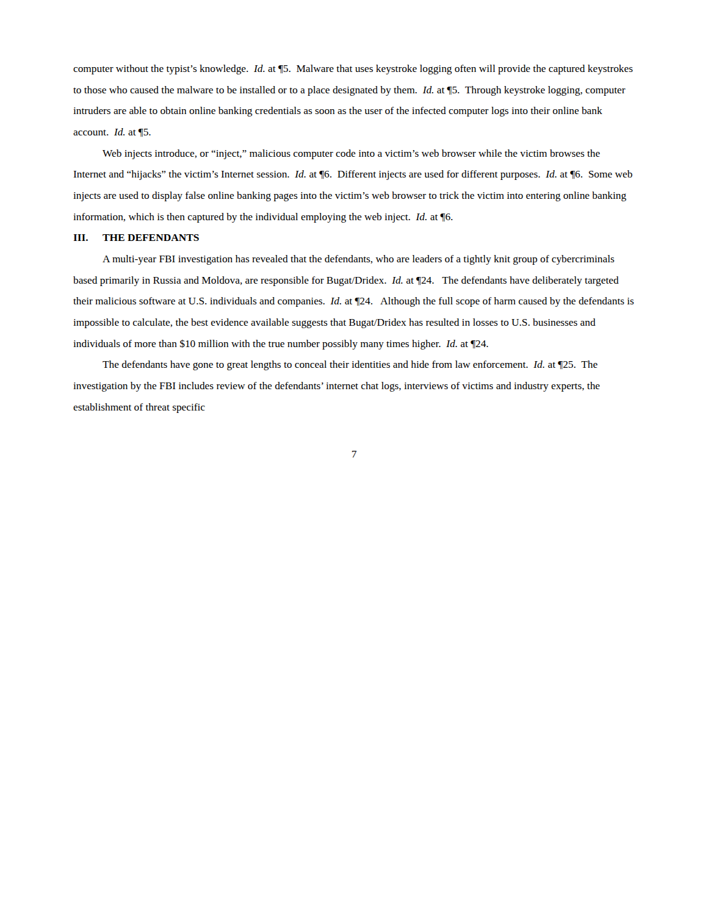computer without the typist’s knowledge. Id. at ¶5. Malware that uses keystroke logging often will provide the captured keystrokes to those who caused the malware to be installed or to a place designated by them. Id. at ¶5. Through keystroke logging, computer intruders are able to obtain online banking credentials as soon as the user of the infected computer logs into their online bank account. Id. at ¶5.
Web injects introduce, or “inject,” malicious computer code into a victim’s web browser while the victim browses the Internet and “hijacks” the victim’s Internet session. Id. at ¶6. Different injects are used for different purposes. Id. at ¶6. Some web injects are used to display false online banking pages into the victim’s web browser to trick the victim into entering online banking information, which is then captured by the individual employing the web inject. Id. at ¶6.
III. THE DEFENDANTS
A multi-year FBI investigation has revealed that the defendants, who are leaders of a tightly knit group of cybercriminals based primarily in Russia and Moldova, are responsible for Bugat/Dridex. Id. at ¶24. The defendants have deliberately targeted their malicious software at U.S. individuals and companies. Id. at ¶24. Although the full scope of harm caused by the defendants is impossible to calculate, the best evidence available suggests that Bugat/Dridex has resulted in losses to U.S. businesses and individuals of more than $10 million with the true number possibly many times higher. Id. at ¶24.
The defendants have gone to great lengths to conceal their identities and hide from law enforcement. Id. at ¶25. The investigation by the FBI includes review of the defendants’ internet chat logs, interviews of victims and industry experts, the establishment of threat specific
7